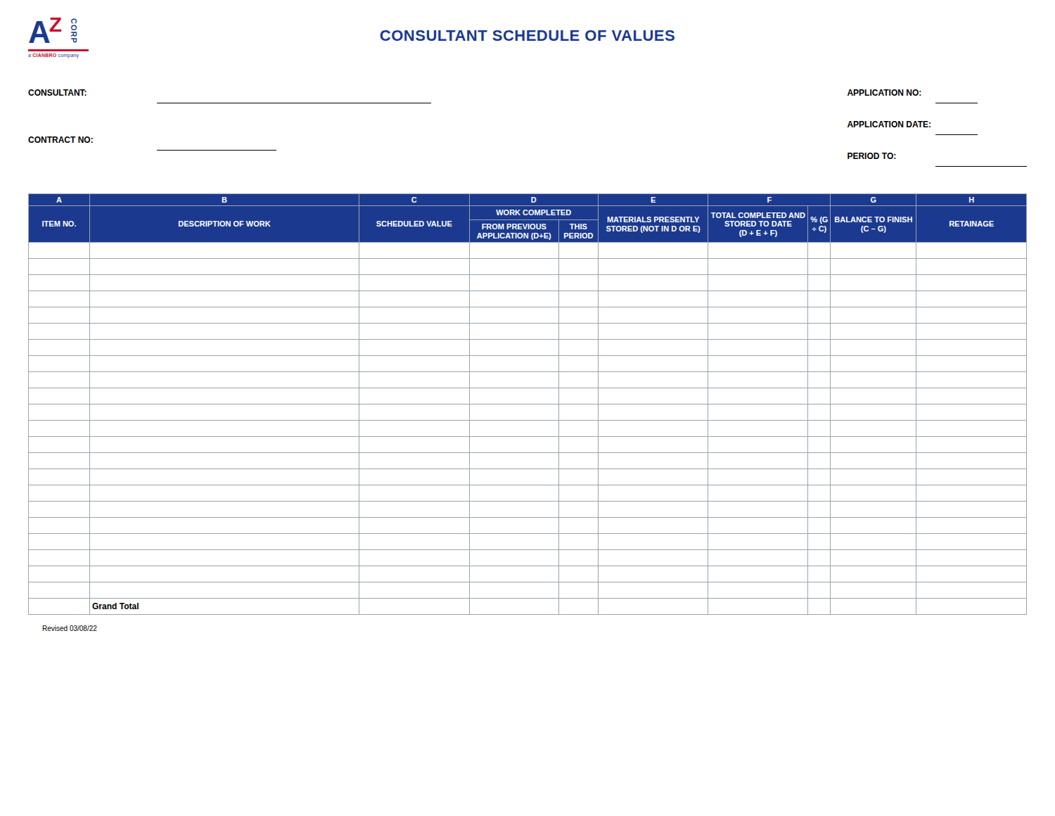AZ
CORP
a CIANBRO company
CONSULTANT SCHEDULE OF VALUES
CONSULTANT:
CONTRACT NO:
APPLICATION NO:
APPLICATION DATE:
PERIOD TO:
| A | B | C | D | E | F | G | H |
| --- | --- | --- | --- | --- | --- | --- | --- |
| ITEM NO. | DESCRIPTION OF WORK | SCHEDULED VALUE | WORK COMPLETED | MATERIALS PRESENTLY STORED (NOT IN D OR E) | TOTAL COMPLETED AND STORED TO DATE (D + E + F) | % (G ÷ C) | BALANCE TO FINISH (C – G) | RETAINAGE |
| FROM PREVIOUS APPLICATION (D+E) | THIS PERIOD |
| | Grand Total | | | | | | | | |
Revised 03/08/22